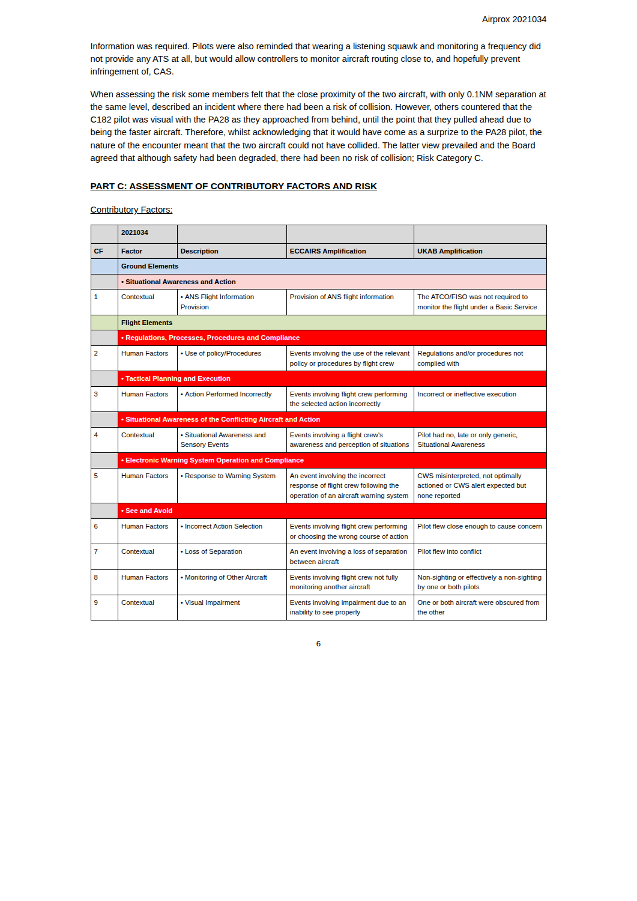Airprox 2021034
Information was required. Pilots were also reminded that wearing a listening squawk and monitoring a frequency did not provide any ATS at all, but would allow controllers to monitor aircraft routing close to, and hopefully prevent infringement of, CAS.
When assessing the risk some members felt that the close proximity of the two aircraft, with only 0.1NM separation at the same level, described an incident where there had been a risk of collision. However, others countered that the C182 pilot was visual with the PA28 as they approached from behind, until the point that they pulled ahead due to being the faster aircraft. Therefore, whilst acknowledging that it would have come as a surprize to the PA28 pilot, the nature of the encounter meant that the two aircraft could not have collided. The latter view prevailed and the Board agreed that although safety had been degraded, there had been no risk of collision; Risk Category C.
PART C: ASSESSMENT OF CONTRIBUTORY FACTORS AND RISK
Contributory Factors:
| | 2021034 | | | |
| CF | Factor | Description | ECCAIRS Amplification | UKAB Amplification |
| | Ground Elements |
| | Situational Awareness and Action |
| 1 | Contextual | ANS Flight Information Provision | Provision of ANS flight information | The ATCO/FISO was not required to monitor the flight under a Basic Service |
| | Flight Elements |
| | Regulations, Processes, Procedures and Compliance |
| 2 | Human Factors | Use of policy/Procedures | Events involving the use of the relevant policy or procedures by flight crew | Regulations and/or procedures not complied with |
| | Tactical Planning and Execution |
| 3 | Human Factors | Action Performed Incorrectly | Events involving flight crew performing the selected action incorrectly | Incorrect or ineffective execution |
| | Situational Awareness of the Conflicting Aircraft and Action |
| 4 | Contextual | Situational Awareness and Sensory Events | Events involving a flight crew's awareness and perception of situations | Pilot had no, late or only generic, Situational Awareness |
| | Electronic Warning System Operation and Compliance |
| 5 | Human Factors | Response to Warning System | An event involving the incorrect response of flight crew following the operation of an aircraft warning system | CWS misinterpreted, not optimally actioned or CWS alert expected but none reported |
| | See and Avoid |
| 6 | Human Factors | Incorrect Action Selection | Events involving flight crew performing or choosing the wrong course of action | Pilot flew close enough to cause concern |
| 7 | Contextual | Loss of Separation | An event involving a loss of separation between aircraft | Pilot flew into conflict |
| 8 | Human Factors | Monitoring of Other Aircraft | Events involving flight crew not fully monitoring another aircraft | Non-sighting or effectively a non-sighting by one or both pilots |
| 9 | Contextual | Visual Impairment | Events involving impairment due to an inability to see properly | One or both aircraft were obscured from the other |
6